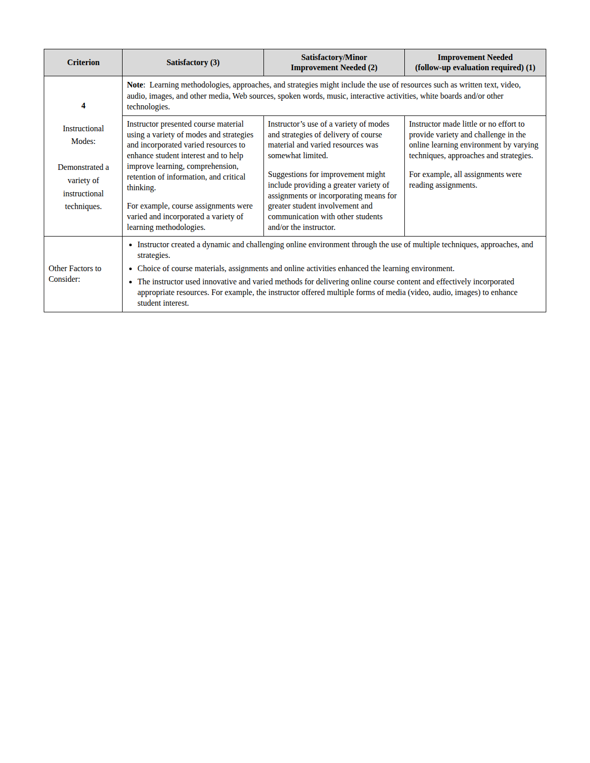| Criterion | Satisfactory (3) | Satisfactory/Minor Improvement Needed (2) | Improvement Needed (follow-up evaluation required) (1) |
| --- | --- | --- | --- |
| 4 Instructional Modes: Demonstrated a variety of instructional techniques. | Note : Learning methodologies, approaches, and strategies might include the use of resources such as written text, video, audio, images, and other media, Web sources, spoken words, music, interactive activities, white boards and/or other technologies. |
| Instructor presented course material using a variety of modes and strategies and incorporated varied resources to enhance student interest and to help improve learning, comprehension, retention of information, and critical thinking. For example, course assignments were varied and incorporated a variety of learning methodologies. | Instructor’s use of a variety of modes and strategies of delivery of course material and varied resources was somewhat limited. Suggestions for improvement might include providing a greater variety of assignments or incorporating means for greater student involvement and communication with other students and/or the instructor. | Instructor made little or no effort to provide variety and challenge in the online learning environment by varying techniques, approaches and strategies. For example, all assignments were reading assignments. |
| Other Factors to Consider: | Instructor created a dynamic and challenging online environment through the use of multiple techniques, approaches, and strategies. Choice of course materials, assignments and online activities enhanced the learning environment. The instructor used innovative and varied methods for delivering online course content and effectively incorporated appropriate resources. For example, the instructor offered multiple forms of media (video, audio, images) to enhance student interest. |